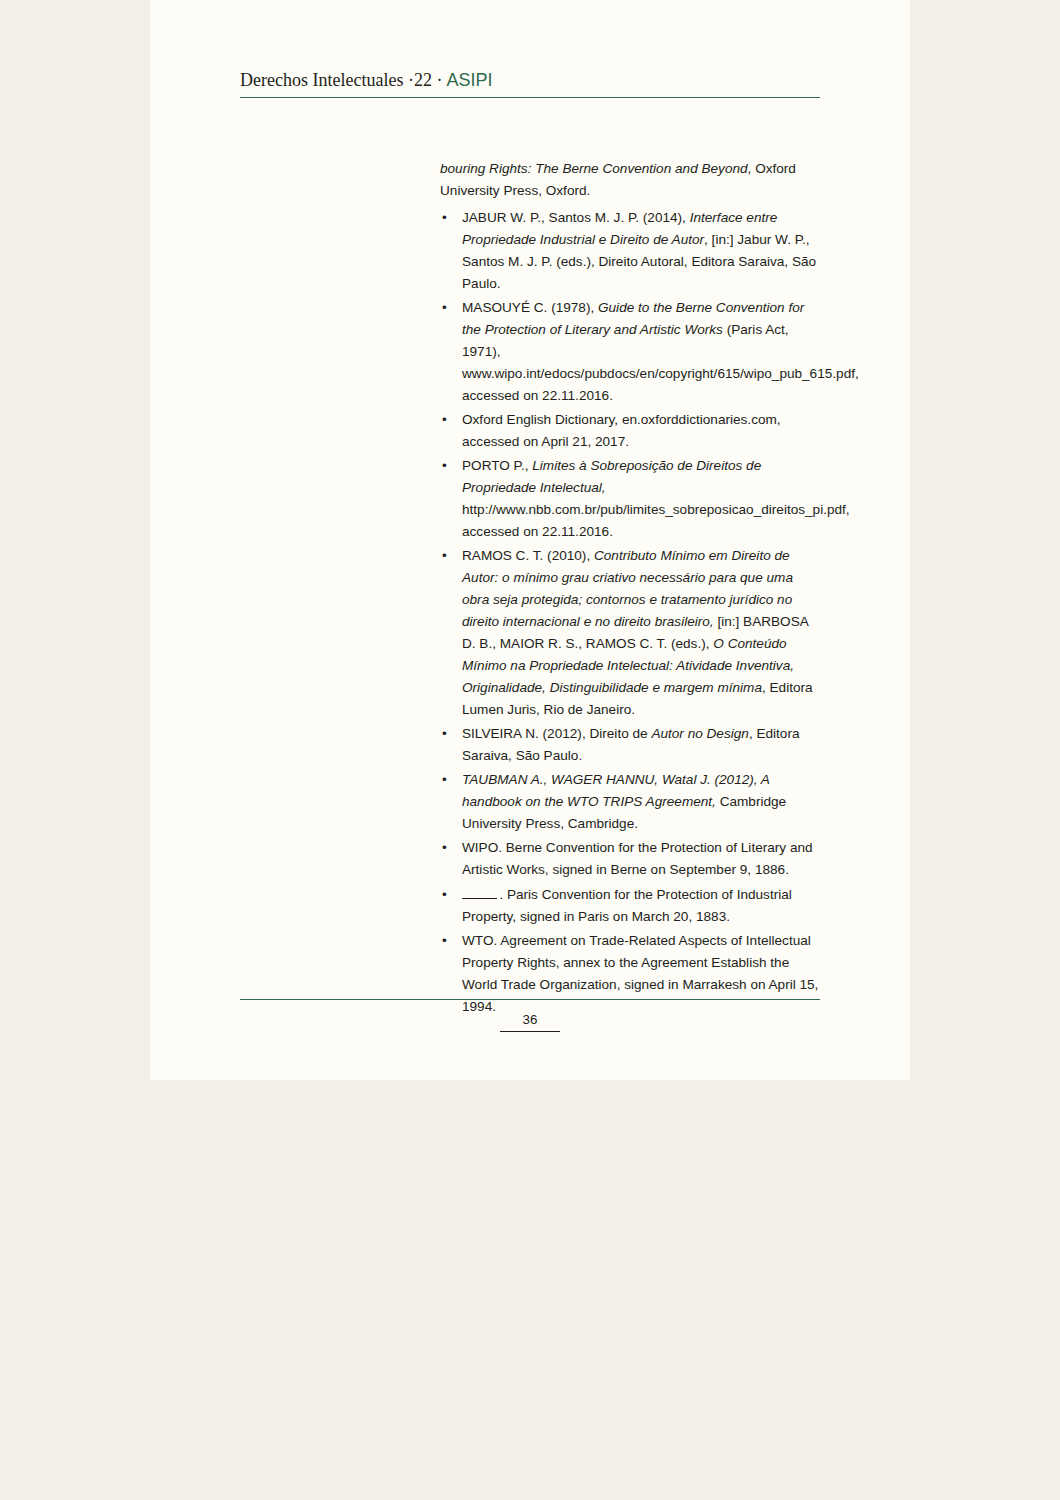Derechos Intelectuales ·22 · ASIPI
bouring Rights: The Berne Convention and Beyond, Oxford University Press, Oxford.
JABUR W. P., Santos M. J. P. (2014), Interface entre Propriedade Industrial e Direito de Autor, [in:] Jabur W. P., Santos M. J. P. (eds.), Direito Autoral, Editora Saraiva, São Paulo.
MASOUYÉ C. (1978), Guide to the Berne Convention for the Protection of Literary and Artistic Works (Paris Act, 1971), www.wipo.int/edocs/pubdocs/en/copyright/615/wipo_pub_615.pdf, accessed on 22.11.2016.
Oxford English Dictionary, en.oxforddictionaries.com, accessed on April 21, 2017.
PORTO P., Limites à Sobreposição de Direitos de Propriedade Intelectual, http://www.nbb.com.br/pub/limites_sobreposicao_direitos_pi.pdf, accessed on 22.11.2016.
RAMOS C. T. (2010), Contributo Mínimo em Direito de Autor: o mínimo grau criativo necessário para que uma obra seja protegida; contornos e tratamento jurídico no direito internacional e no direito brasileiro, [in:] BARBOSA D. B., MAIOR R. S., RAMOS C. T. (eds.), O Conteúdo Mínimo na Propriedade Intelectual: Atividade Inventiva, Originalidade, Distinguibilidade e margem mínima, Editora Lumen Juris, Rio de Janeiro.
SILVEIRA N. (2012), Direito de Autor no Design, Editora Saraiva, São Paulo.
TAUBMAN A., WAGER HANNU, Watal J. (2012), A handbook on the WTO TRIPS Agreement, Cambridge University Press, Cambridge.
WIPO. Berne Convention for the Protection of Literary and Artistic Works, signed in Berne on September 9, 1886.
. Paris Convention for the Protection of Industrial Property, signed in Paris on March 20, 1883.
WTO. Agreement on Trade-Related Aspects of Intellectual Property Rights, annex to the Agreement Establish the World Trade Organization, signed in Marrakesh on April 15, 1994.
36